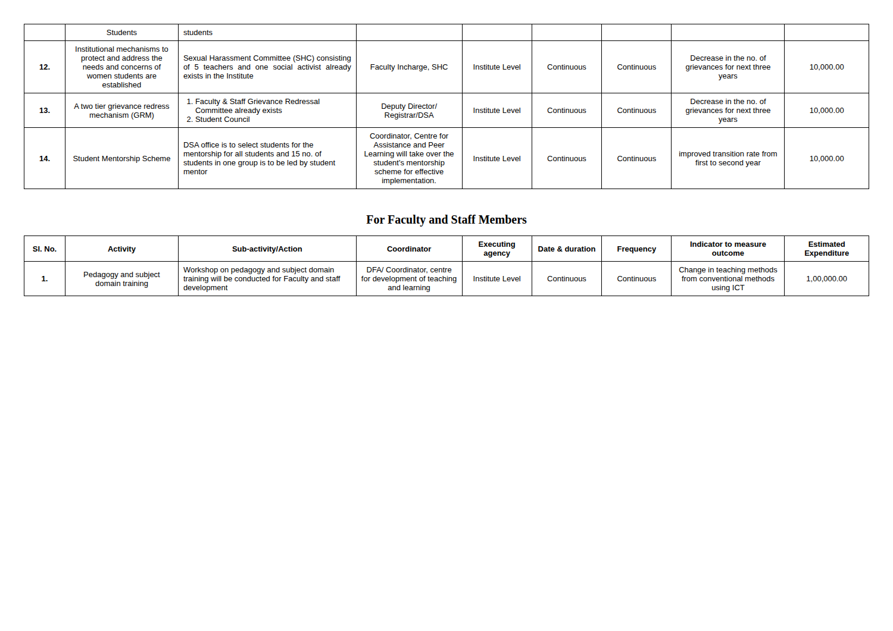| | Students | students | | | | | | |
| 12. | Institutional mechanisms to protect and address the needs and concerns of women students are established | Sexual Harassment Committee (SHC) consisting of 5 teachers and one social activist already exists in the Institute | Faculty Incharge, SHC | Institute Level | Continuous | Continuous | Decrease in the no. of grievances for next three years | 10,000.00 |
| 13. | A two tier grievance redress mechanism (GRM) | Faculty & Staff Grievance Redressal Committee already exists Student Council | Deputy Director/ Registrar/DSA | Institute Level | Continuous | Continuous | Decrease in the no. of grievances for next three years | 10,000.00 |
| 14. | Student Mentorship Scheme | DSA office is to select students for the mentorship for all students and 15 no. of students in one group is to be led by student mentor | Coordinator, Centre for Assistance and Peer Learning will take over the student's mentorship scheme for effective implementation. | Institute Level | Continuous | Continuous | improved transition rate from first to second year | 10,000.00 |
For Faculty and Staff Members
| Sl. No. | Activity | Sub-activity/Action | Coordinator | Executing agency | Date & duration | Frequency | Indicator to measure outcome | Estimated Expenditure |
| --- | --- | --- | --- | --- | --- | --- | --- | --- |
| 1. | Pedagogy and subject domain training | Workshop on pedagogy and subject domain training will be conducted for Faculty and staff development | DFA/ Coordinator, centre for development of teaching and learning | Institute Level | Continuous | Continuous | Change in teaching methods from conventional methods using ICT | 1,00,000.00 |